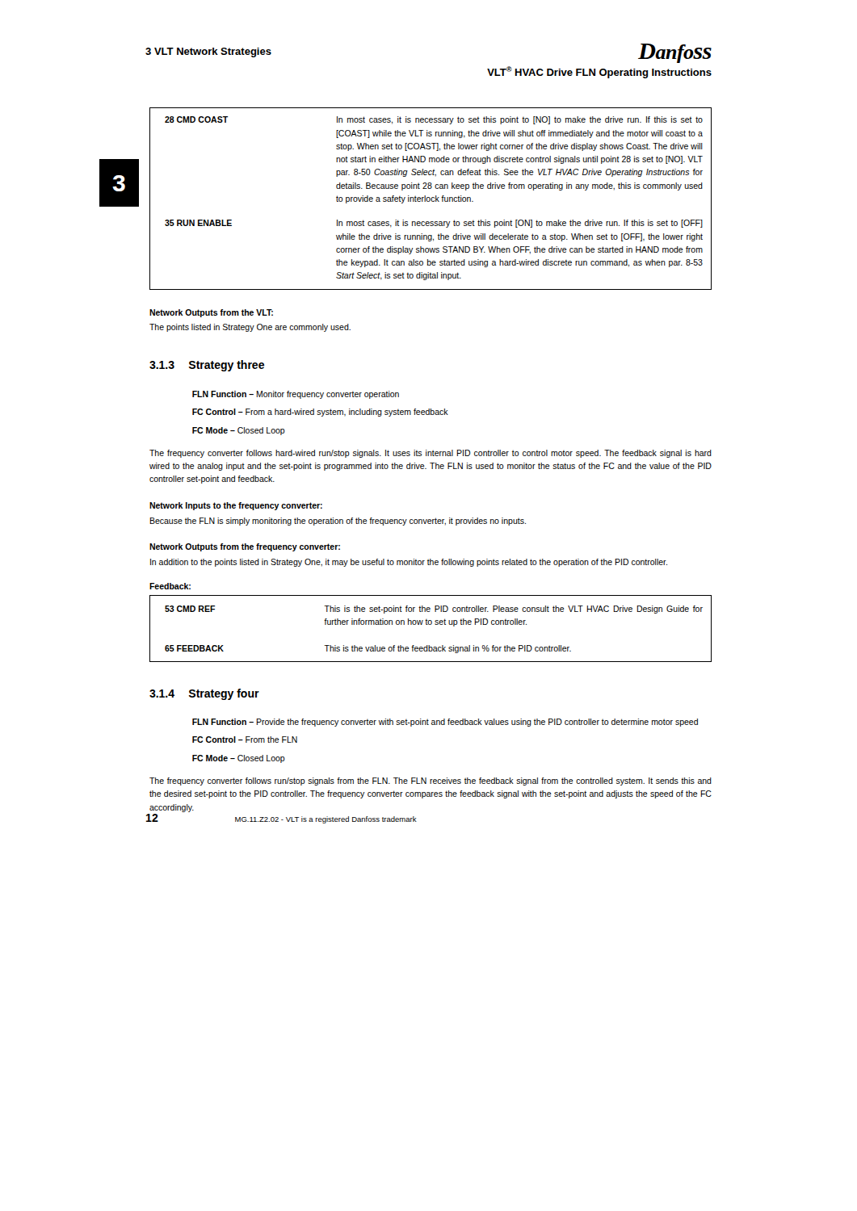3 VLT Network Strategies
Danfoss
VLT® HVAC Drive FLN Operating Instructions
3
| 28 CMD COAST | In most cases, it is necessary to set this point to [NO] to make the drive run. If this is set to [COAST] while the VLT is running, the drive will shut off immediately and the motor will coast to a stop. When set to [COAST], the lower right corner of the drive display shows Coast. The drive will not start in either HAND mode or through discrete control signals until point 28 is set to [NO]. VLT par. 8-50 Coasting Select , can defeat this. See the VLT HVAC Drive Operating Instructions for details. Because point 28 can keep the drive from operating in any mode, this is commonly used to provide a safety interlock function. |
| 35 RUN ENABLE | In most cases, it is necessary to set this point [ON] to make the drive run. If this is set to [OFF] while the drive is running, the drive will decelerate to a stop. When set to [OFF], the lower right corner of the display shows STAND BY. When OFF, the drive can be started in HAND mode from the keypad. It can also be started using a hard-wired discrete run command, as when par. 8-53 Start Select , is set to digital input. |
Network Outputs from the VLT:
The points listed in Strategy One are commonly used.
3.1.3 Strategy three
FLN Function – Monitor frequency converter operation
FC Control – From a hard-wired system, including system feedback
FC Mode – Closed Loop
The frequency converter follows hard-wired run/stop signals. It uses its internal PID controller to control motor speed. The feedback signal is hard wired to the analog input and the set-point is programmed into the drive. The FLN is used to monitor the status of the FC and the value of the PID controller set-point and feedback.
Network Inputs to the frequency converter:
Because the FLN is simply monitoring the operation of the frequency converter, it provides no inputs.
Network Outputs from the frequency converter:
In addition to the points listed in Strategy One, it may be useful to monitor the following points related to the operation of the PID controller.
Feedback:
| 53 CMD REF | This is the set-point for the PID controller. Please consult the VLT HVAC Drive Design Guide for further information on how to set up the PID controller. |
| 65 FEEDBACK | This is the value of the feedback signal in % for the PID controller. |
3.1.4 Strategy four
FLN Function – Provide the frequency converter with set-point and feedback values using the PID controller to determine motor speed
FC Control – From the FLN
FC Mode – Closed Loop
The frequency converter follows run/stop signals from the FLN. The FLN receives the feedback signal from the controlled system. It sends this and the desired set-point to the PID controller. The frequency converter compares the feedback signal with the set-point and adjusts the speed of the FC accordingly.
12
MG.11.Z2.02 - VLT is a registered Danfoss trademark